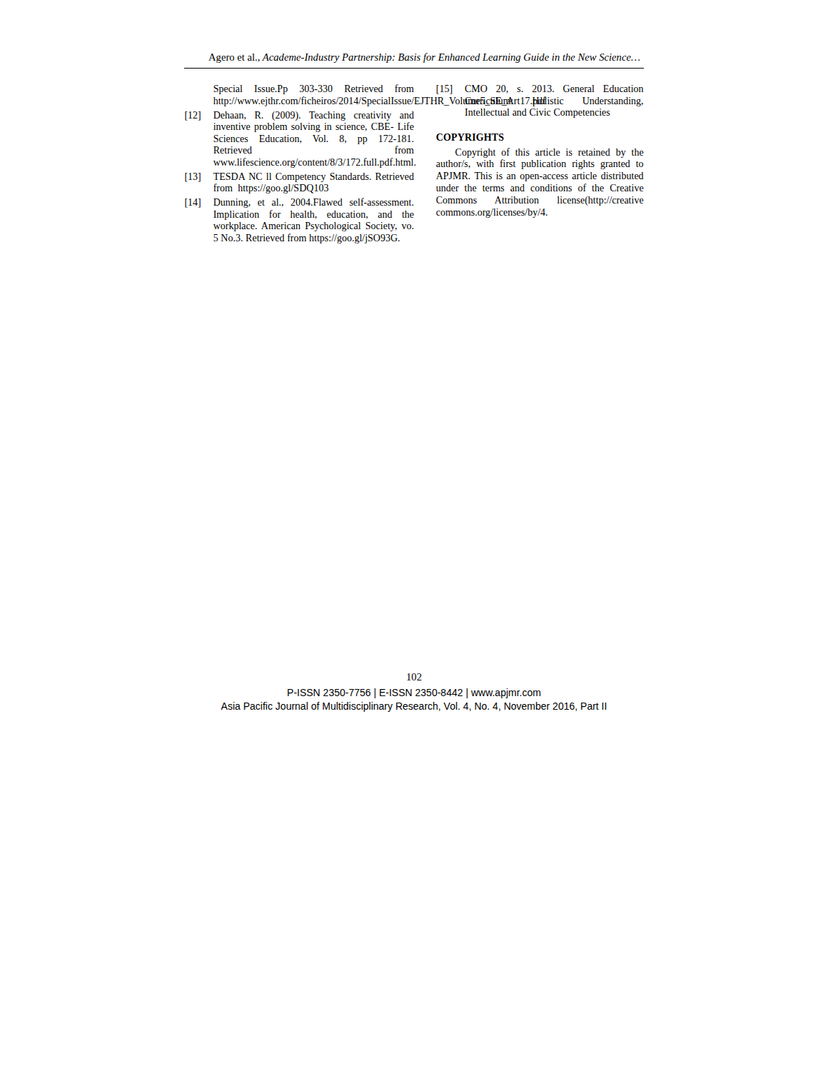Agero et al., Academe-Industry Partnership: Basis for Enhanced Learning Guide in the New Science…
Special Issue.Pp 303-330 Retrieved from http://www.ejthr.com/ficheiros/2014/SpecialIssue/EJTHR_Volume5_SE_Art17.pdf
[12] Dehaan, R. (2009). Teaching creativity and inventive problem solving in science, CBE- Life Sciences Education, Vol. 8, pp 172-181. Retrieved from www.lifescience.org/content/8/3/172.full.pdf.html.
[13] TESDA NC ll Competency Standards. Retrieved from https://goo.gl/SDQ103
[14] Dunning, et al., 2004.Flawed self-assessment. Implication for health, education, and the workplace. American Psychological Society, vo. 5 No.3. Retrieved from https://goo.gl/jSO93G.
[15] CMO 20, s. 2013. General Education Curriculum: Holistic Understanding, Intellectual and Civic Competencies
COPYRIGHTS
Copyright of this article is retained by the author/s, with first publication rights granted to APJMR. This is an open-access article distributed under the terms and conditions of the Creative Commons Attribution license(http://creative commons.org/licenses/by/4.
102
P-ISSN 2350-7756 | E-ISSN 2350-8442 | www.apjmr.com
Asia Pacific Journal of Multidisciplinary Research, Vol. 4, No. 4, November 2016, Part II